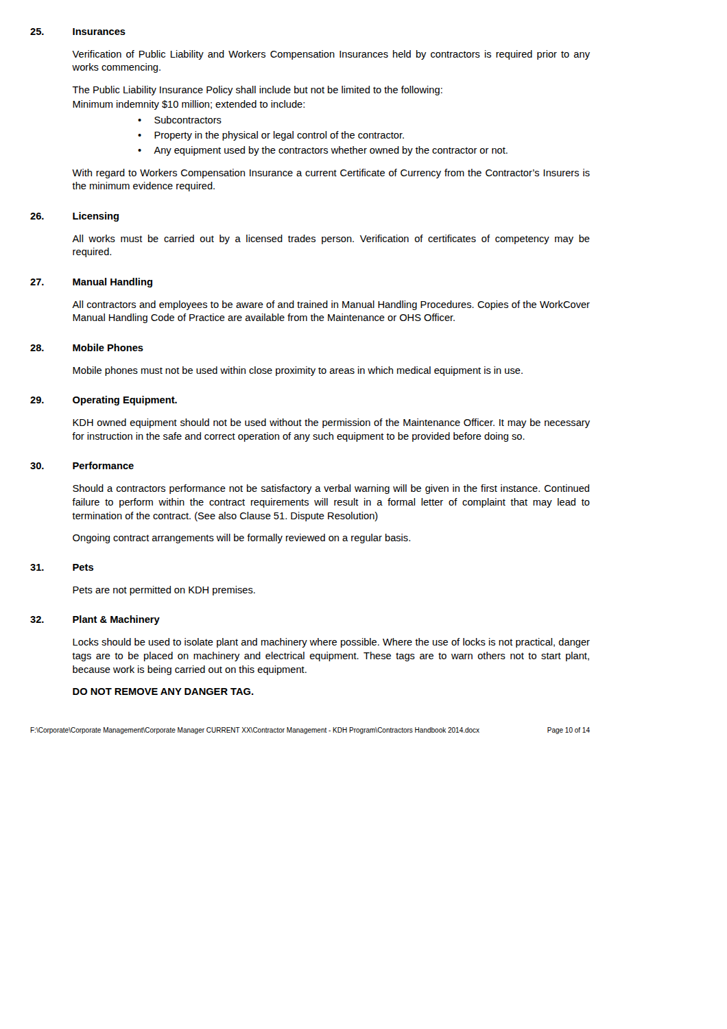25. Insurances
Verification of Public Liability and Workers Compensation Insurances held by contractors is required prior to any works commencing.
The Public Liability Insurance Policy shall include but not be limited to the following:
Minimum indemnity $10 million; extended to include:
Subcontractors
Property in the physical or legal control of the contractor.
Any equipment used by the contractors whether owned by the contractor or not.
With regard to Workers Compensation Insurance a current Certificate of Currency from the Contractor’s Insurers is the minimum evidence required.
26. Licensing
All works must be carried out by a licensed trades person. Verification of certificates of competency may be required.
27. Manual Handling
All contractors and employees to be aware of and trained in Manual Handling Procedures. Copies of the WorkCover Manual Handling Code of Practice are available from the Maintenance or OHS Officer.
28. Mobile Phones
Mobile phones must not be used within close proximity to areas in which medical equipment is in use.
29. Operating Equipment.
KDH owned equipment should not be used without the permission of the Maintenance Officer. It may be necessary for instruction in the safe and correct operation of any such equipment to be provided before doing so.
30. Performance
Should a contractors performance not be satisfactory a verbal warning will be given in the first instance. Continued failure to perform within the contract requirements will result in a formal letter of complaint that may lead to termination of the contract. (See also Clause 51. Dispute Resolution)
Ongoing contract arrangements will be formally reviewed on a regular basis.
31. Pets
Pets are not permitted on KDH premises.
32. Plant & Machinery
Locks should be used to isolate plant and machinery where possible. Where the use of locks is not practical, danger tags are to be placed on machinery and electrical equipment. These tags are to warn others not to start plant, because work is being carried out on this equipment.
DO NOT REMOVE ANY DANGER TAG.
F:\Corporate\Corporate Management\Corporate Manager CURRENT XX\Contractor Management - KDH Program\Contractors Handbook 2014.docx Page 10 of 14